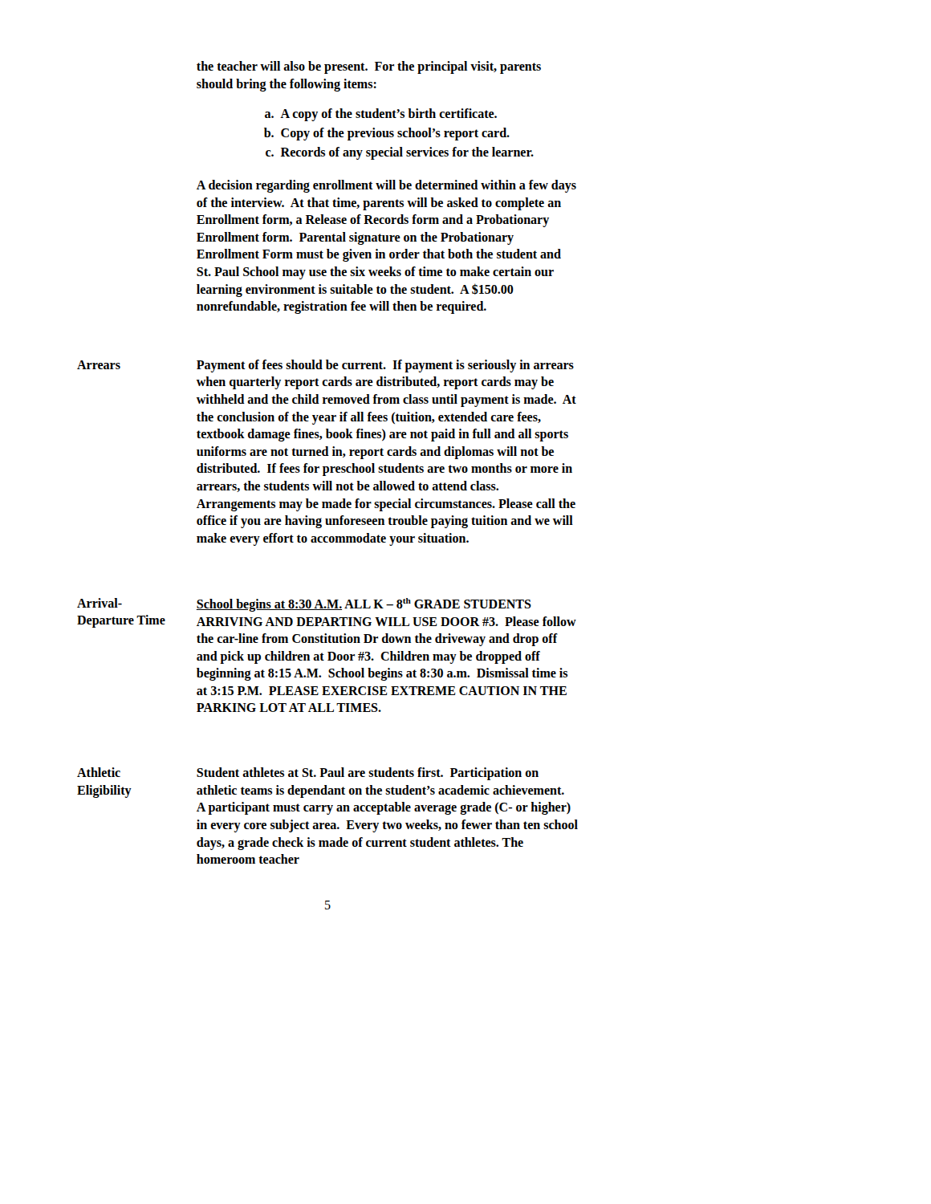the teacher will also be present. For the principal visit, parents should bring the following items:
A copy of the student’s birth certificate.
Copy of the previous school’s report card.
Records of any special services for the learner.
A decision regarding enrollment will be determined within a few days of the interview. At that time, parents will be asked to complete an Enrollment form, a Release of Records form and a Probationary Enrollment form. Parental signature on the Probationary Enrollment Form must be given in order that both the student and St. Paul School may use the six weeks of time to make certain our learning environment is suitable to the student. A $150.00 nonrefundable, registration fee will then be required.
Arrears
Payment of fees should be current. If payment is seriously in arrears when quarterly report cards are distributed, report cards may be withheld and the child removed from class until payment is made. At the conclusion of the year if all fees (tuition, extended care fees, textbook damage fines, book fines) are not paid in full and all sports uniforms are not turned in, report cards and diplomas will not be distributed. If fees for preschool students are two months or more in arrears, the students will not be allowed to attend class. Arrangements may be made for special circumstances. Please call the office if you are having unforeseen trouble paying tuition and we will make every effort to accommodate your situation.
Arrival-
Departure Time
School begins at 8:30 A.M. ALL K – 8th GRADE STUDENTS ARRIVING AND DEPARTING WILL USE DOOR #3. Please follow the car-line from Constitution Dr down the driveway and drop off and pick up children at Door #3. Children may be dropped off beginning at 8:15 A.M. School begins at 8:30 a.m. Dismissal time is at 3:15 P.M. PLEASE EXERCISE EXTREME CAUTION IN THE PARKING LOT AT ALL TIMES.
Athletic
Eligibility
Student athletes at St. Paul are students first. Participation on athletic teams is dependant on the student’s academic achievement. A participant must carry an acceptable average grade (C- or higher) in every core subject area. Every two weeks, no fewer than ten school days, a grade check is made of current student athletes. The homeroom teacher
5